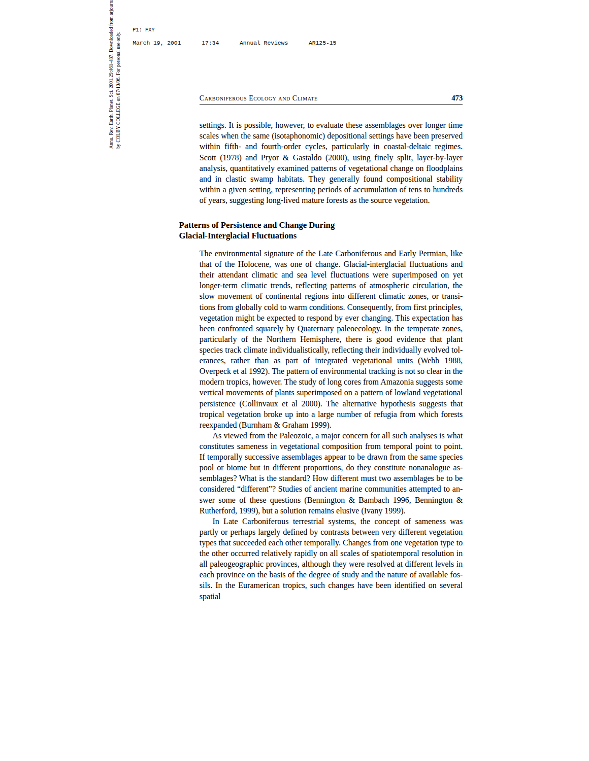P1: FXY
March 19, 2001 17:34 Annual Reviews AR125-15
Carboniferous Ecology and Climate 473
Annu. Rev. Earth. Planet. Sci. 2001.29:461-487. Downloaded from arjournals.annualreviews.org by COLBY COLLEGE on 07/10/06. For personal use only.
settings. It is possible, however, to evaluate these assemblages over longer time scales when the same (isotaphonomic) depositional settings have been preserved within fifth- and fourth-order cycles, particularly in coastal-deltaic regimes. Scott (1978) and Pryor & Gastaldo (2000), using finely split, layer-by-layer analysis, quantitatively examined patterns of vegetational change on floodplains and in clastic swamp habitats. They generally found compositional stability within a given setting, representing periods of accumulation of tens to hundreds of years, suggesting long-lived mature forests as the source vegetation.
Patterns of Persistence and Change During
Glacial-Interglacial Fluctuations
The environmental signature of the Late Carboniferous and Early Permian, like that of the Holocene, was one of change. Glacial-interglacial fluctuations and their attendant climatic and sea level fluctuations were superimposed on yet longer-term climatic trends, reflecting patterns of atmospheric circulation, the slow movement of continental regions into different climatic zones, or transitions from globally cold to warm conditions. Consequently, from first principles, vegetation might be expected to respond by ever changing. This expectation has been confronted squarely by Quaternary paleoecology. In the temperate zones, particularly of the Northern Hemisphere, there is good evidence that plant species track climate individualistically, reflecting their individually evolved tolerances, rather than as part of integrated vegetational units (Webb 1988, Overpeck et al 1992). The pattern of environmental tracking is not so clear in the modern tropics, however. The study of long cores from Amazonia suggests some vertical movements of plants superimposed on a pattern of lowland vegetational persistence (Collinvaux et al 2000). The alternative hypothesis suggests that tropical vegetation broke up into a large number of refugia from which forests reexpanded (Burnham & Graham 1999).
As viewed from the Paleozoic, a major concern for all such analyses is what constitutes sameness in vegetational composition from temporal point to point. If temporally successive assemblages appear to be drawn from the same species pool or biome but in different proportions, do they constitute nonanalogue assemblages? What is the standard? How different must two assemblages be to be considered “different”? Studies of ancient marine communities attempted to answer some of these questions (Bennington & Bambach 1996, Bennington & Rutherford, 1999), but a solution remains elusive (Ivany 1999).
In Late Carboniferous terrestrial systems, the concept of sameness was partly or perhaps largely defined by contrasts between very different vegetation types that succeeded each other temporally. Changes from one vegetation type to the other occurred relatively rapidly on all scales of spatiotemporal resolution in all paleogeographic provinces, although they were resolved at different levels in each province on the basis of the degree of study and the nature of available fossils. In the Euramerican tropics, such changes have been identified on several spatial